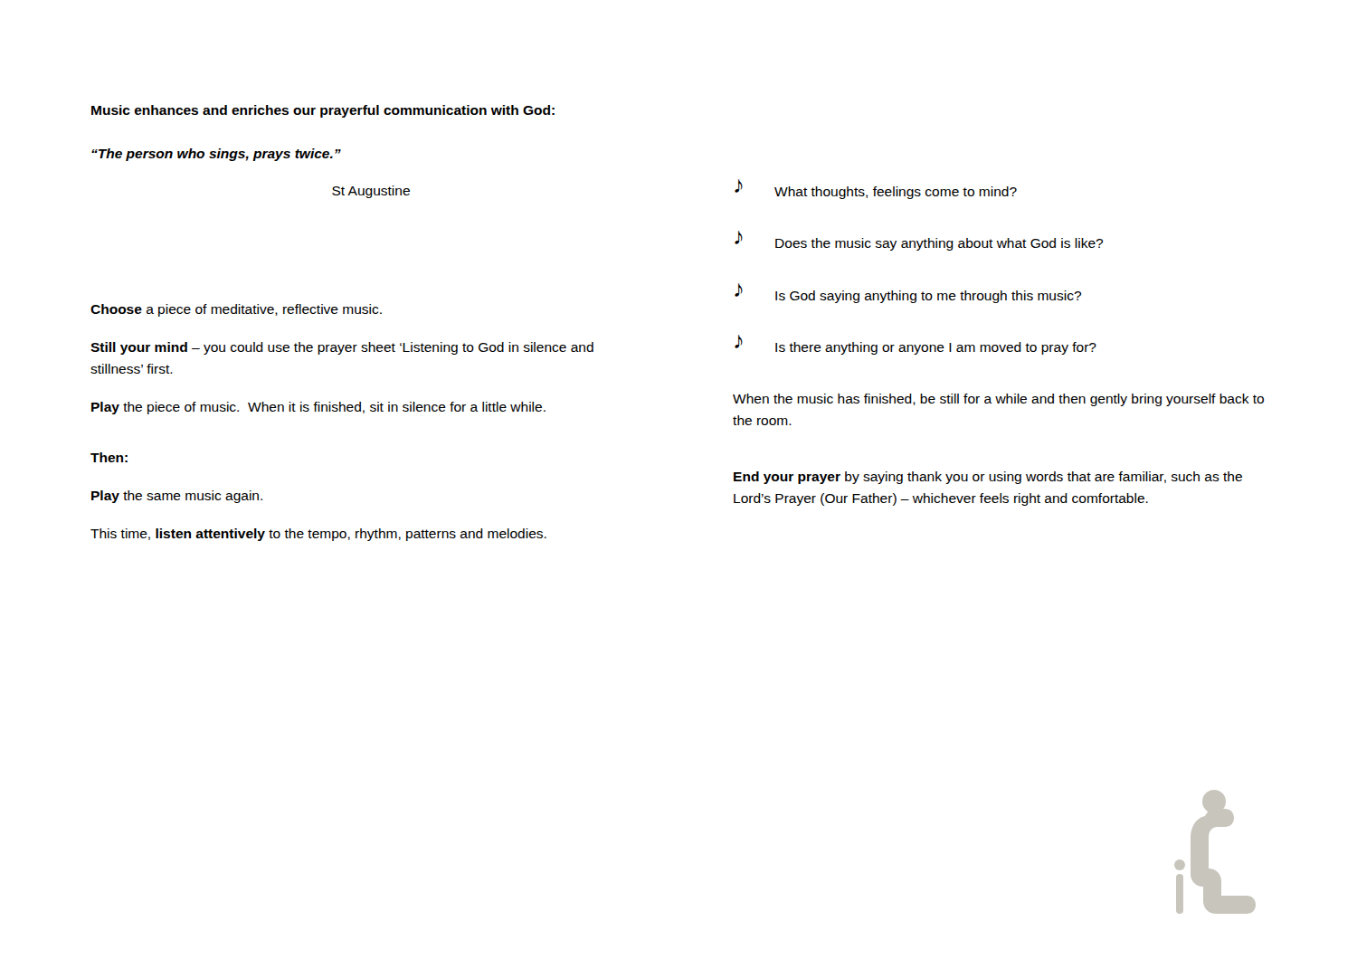Music enhances and enriches our prayerful communication with God:
“The person who sings, prays twice.”
St Augustine
Choose a piece of meditative, reflective music.
Still your mind – you could use the prayer sheet ‘Listening to God in silence and stillness’ first.
Play the piece of music. When it is finished, sit in silence for a little while.
Then:
Play the same music again.
This time, listen attentively to the tempo, rhythm, patterns and melodies.
What thoughts, feelings come to mind?
Does the music say anything about what God is like?
Is God saying anything to me through this music?
Is there anything or anyone I am moved to pray for?
When the music has finished, be still for a while and then gently bring yourself back to the room.
End your prayer by saying thank you or using words that are familiar, such as the Lord’s Prayer (Our Father) – whichever feels right and comfortable.